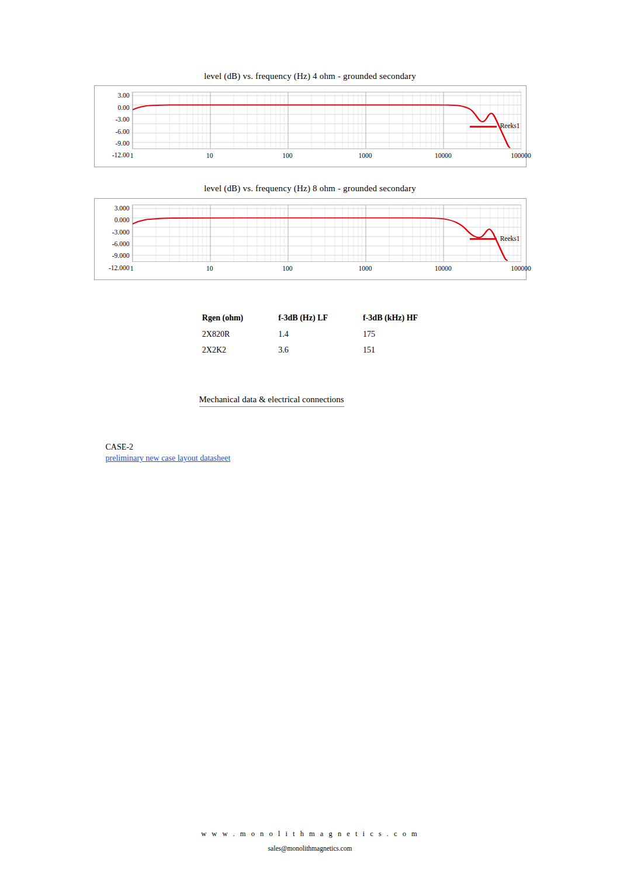level (dB) vs. frequency (Hz) 4 ohm - grounded secondary
3.00 0.00 -3.00 -6.00 -9.00 -12.00
1 10 100 1000 10000 100000
Reeks1
level (dB) vs. frequency (Hz) 8 ohm - grounded secondary
3.000 0.000 -3.000 -6.000 -9.000 -12.000
1 10 100 1000 10000 100000
Reeks1
| Rgen (ohm) | f-3dB (Hz) LF | f-3dB (kHz) HF |
| --- | --- | --- |
| 2X820R | 1.4 | 175 |
| 2X2K2 | 3.6 | 151 |
Mechanical data & electrical connections
CASE-2
preliminary new case layout datasheet
w w w . m o n o l i t h m a g n e t i c s . c o m
sales@monolithmagnetics.com